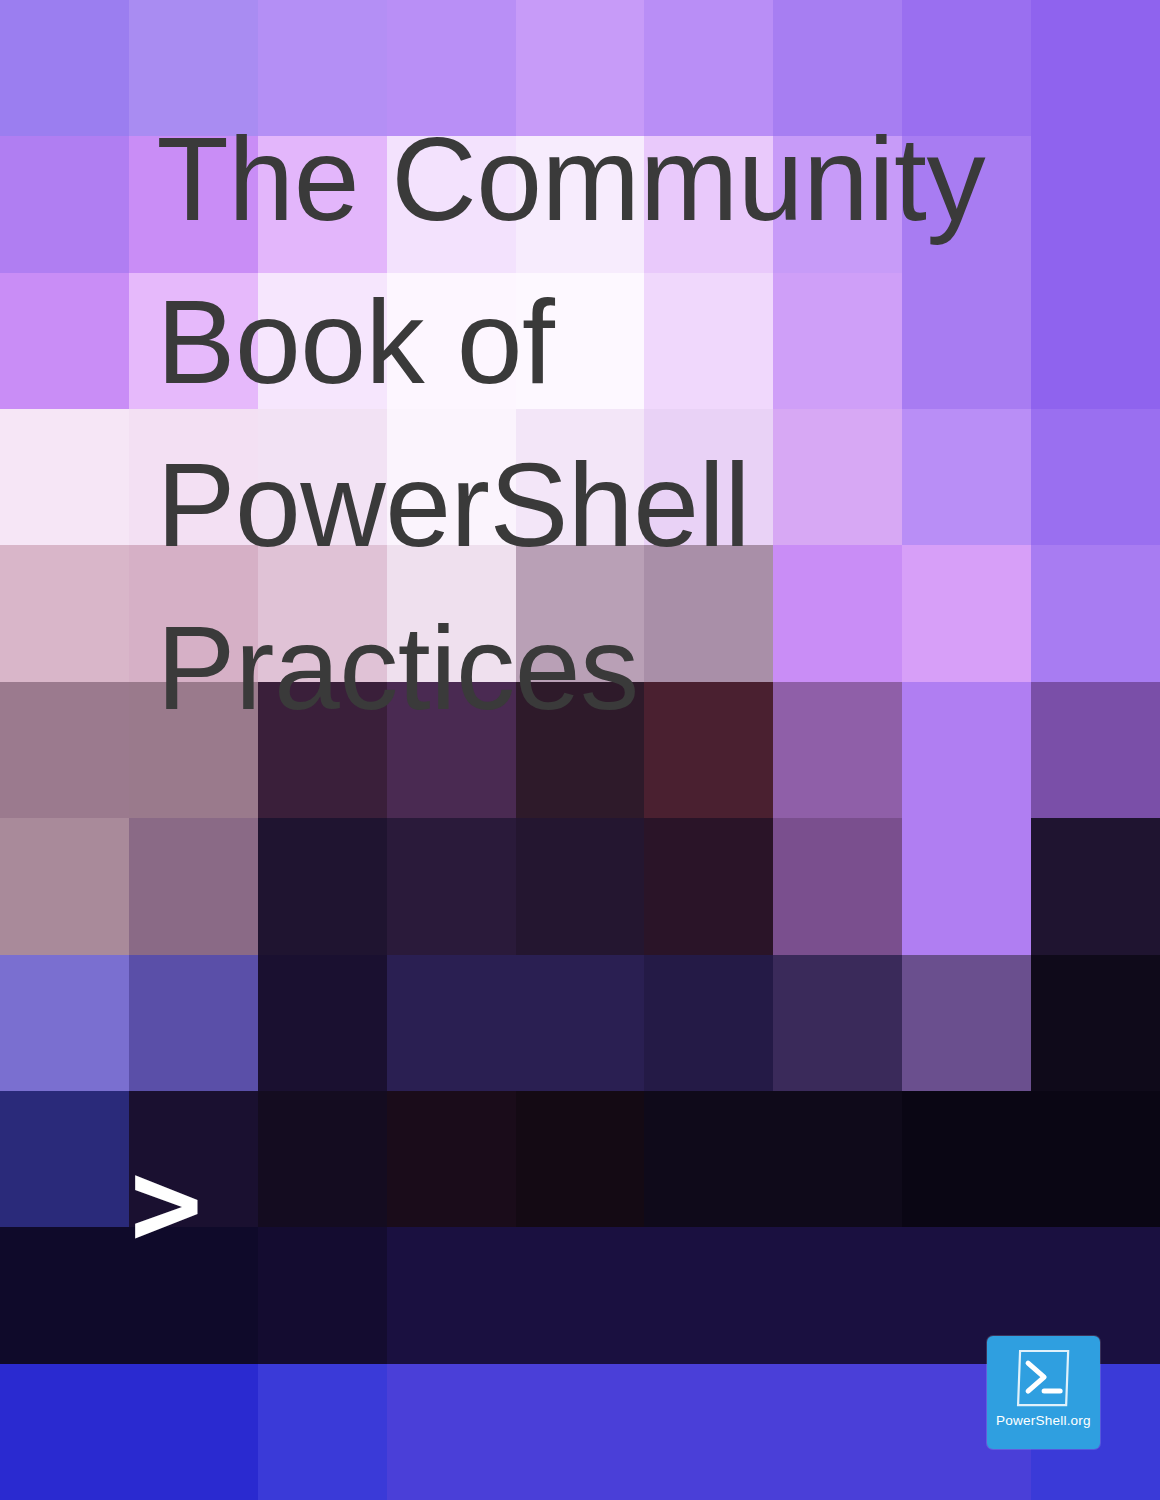The Community Book of PowerShell Practices
>
PowerShell.org